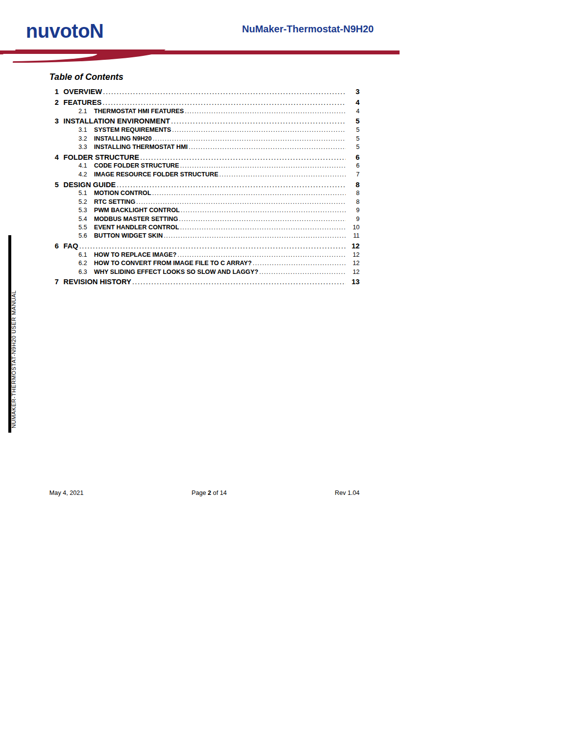nuvoToN
NuMaker-Thermostat-N9H20
NUMAKER-THERMOSTAT-N9H20 USER MANUAL
Table of Contents
1 Overview ................................................................................................. 3
2 Features .................................................................................................. 4
2.1 Thermostat HMI Features .......................................................................................... 4
3 Installation Environment ................................................................. 5
3.1 System Requirements .................................................................................................. 5
3.2 Installing N9H20 ......................................................................................................... 5
3.3 Installing Thermostat HMI ......................................................................................... 5
4 Folder Structure ................................................................................. 6
4.1 Code Folder Structure ................................................................................................. 6
4.2 Image Resource Folder Structure .......................................................................... 7
5 Design Guide ............................................................................................ 8
5.1 Motion Control ............................................................................................................. 8
5.2 RTC Setting ................................................................................................................. 8
5.3 PWM Backlight Control ................................................................................................ 9
5.4 Modbus Master Setting ................................................................................................ 9
5.5 Event Handler Control ................................................................................................ 10
5.6 BUTTON Widget Skin ................................................................................................ 11
6 FAQ ......................................................................................................... 12
6.1 How to replace image? ................................................................................................ 12
6.2 How to convert from image file to c array? ............................................................ 12
6.3 Why sliding effect looks so slow and laggy? .......................................................... 12
7 Revision History ................................................................................. 13
May 4, 2021
Page 2 of 14
Rev 1.04